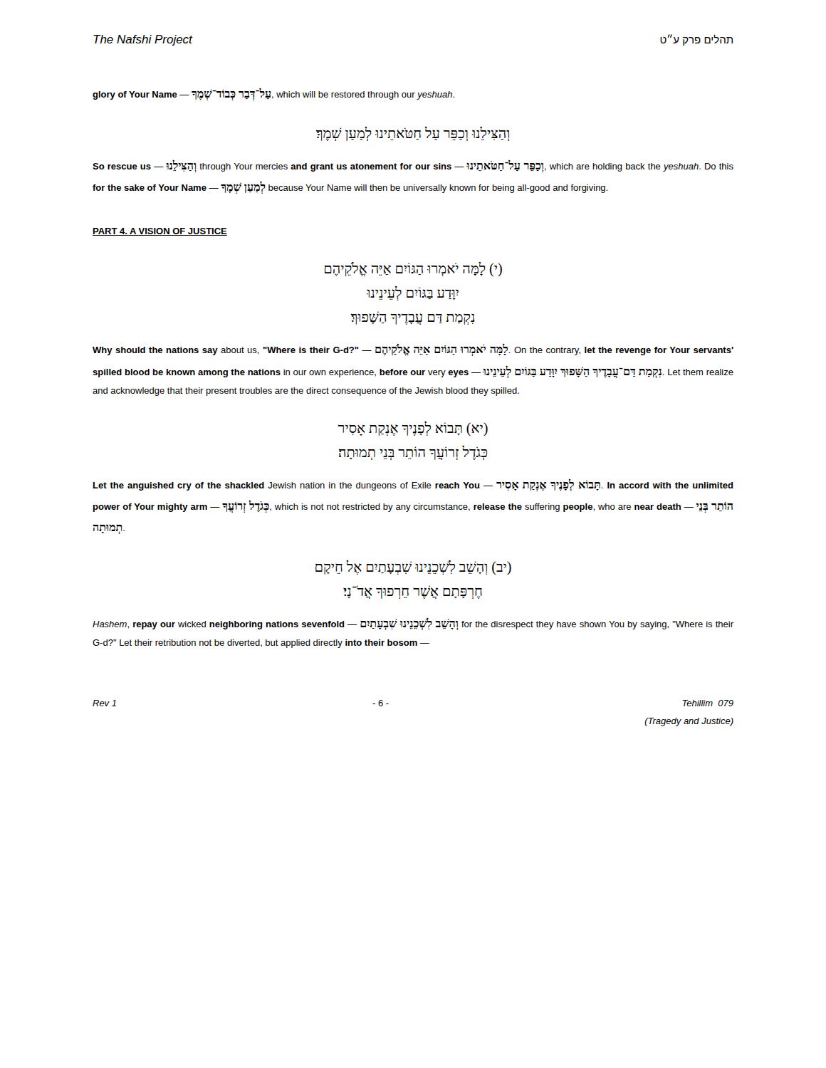The Nafshi Project
תהלים פרק ע״ט
glory of Your Name — עַל־דְּבַר כְּבוֹד־שְׁמֶךָ, which will be restored through our yeshuah.
וְהַצִּילֵנוּ וְכַפֵּר עַל חַטֹּאתֵינוּ לְמַעַן שְׁמֶךָ׃
So rescue us — וְהַצִּילֵנוּ through Your mercies and grant us atonement for our sins — וְכַפֵּר עַל־חַטֹּאתֵינוּ, which are holding back the yeshuah. Do this for the sake of Your Name — לְמַעַן שְׁמֶךָ because Your Name will then be universally known for being all-good and forgiving.
PART 4. A VISION OF JUSTICE
(י) לָמָּה יֹאמְרוּ הַגּוֹיִם אַיֵּה אֱלֹקֵיהֶם
יִוָּדַע בַּגּוֹיִם לְעֵינֵינוּ
נִקְמַת דַּם עֲבָדֶיךָ הַשָּׁפוּךְ׃
Why should the nations say about us, "Where is their G-d?" — לָמָּה יֹאמְרוּ הַגּוֹיִם אַיֵּה אֱלֹקֵיהֶם. On the contrary, let the revenge for Your servants' spilled blood be known among the nations in our own experience, before our very eyes — נִקְמַת דַּם־עֲבָדֶיךָ הַשָּׁפוּךְ יִוָּדַע בַּגּוֹיִם לְעֵינֵינוּ. Let them realize and acknowledge that their present troubles are the direct consequence of the Jewish blood they spilled.
(יא) תָּבוֹא לְפָנֶיךָ אֶנְקַת אָסִיר
כְּגֹדֶל זְרוֹעֲךָ הוֹתֵר בְּנֵי תְמוּתָה׃
Let the anguished cry of the shackled Jewish nation in the dungeons of Exile reach You — תָּבוֹא לְפָנֶיךָ אֶנְקַת אָסִיר. In accord with the unlimited power of Your mighty arm — כְּגֹדֶל זְרוֹעֲךָ, which is not not restricted by any circumstance, release the suffering people, who are near death — הוֹתֵר בְּנֵי תְמוּתָה.
(יב) וְהָשֵׁב לִשְׁכֵנֵינוּ שִׁבְעָתַיִם אֶל חֵיקָם
חֶרְפָּתָם אֲשֶׁר חֵרְפוּךָ אֲדֹ־נָי׃
Hashem, repay our wicked neighboring nations sevenfold — וְהָשֵׁב לִשְׁכֵנֵינוּ שִׁבְעָתַיִם for the disrespect they have shown You by saying, "Where is their G-d?" Let their retribution not be diverted, but applied directly into their bosom —
Rev 1
- 6 -
Tehillim 079(Tragedy and Justice)